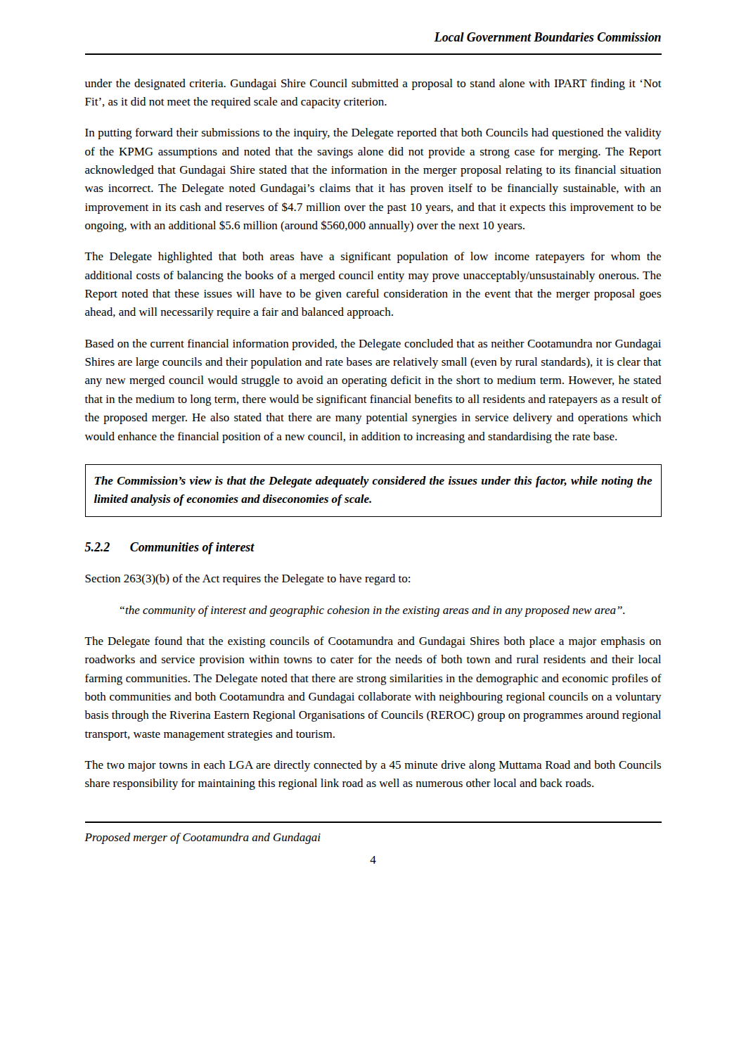Local Government Boundaries Commission
under the designated criteria. Gundagai Shire Council submitted a proposal to stand alone with IPART finding it ‘Not Fit’, as it did not meet the required scale and capacity criterion.
In putting forward their submissions to the inquiry, the Delegate reported that both Councils had questioned the validity of the KPMG assumptions and noted that the savings alone did not provide a strong case for merging. The Report acknowledged that Gundagai Shire stated that the information in the merger proposal relating to its financial situation was incorrect. The Delegate noted Gundagai’s claims that it has proven itself to be financially sustainable, with an improvement in its cash and reserves of $4.7 million over the past 10 years, and that it expects this improvement to be ongoing, with an additional $5.6 million (around $560,000 annually) over the next 10 years.
The Delegate highlighted that both areas have a significant population of low income ratepayers for whom the additional costs of balancing the books of a merged council entity may prove unacceptably/unsustainably onerous. The Report noted that these issues will have to be given careful consideration in the event that the merger proposal goes ahead, and will necessarily require a fair and balanced approach.
Based on the current financial information provided, the Delegate concluded that as neither Cootamundra nor Gundagai Shires are large councils and their population and rate bases are relatively small (even by rural standards), it is clear that any new merged council would struggle to avoid an operating deficit in the short to medium term. However, he stated that in the medium to long term, there would be significant financial benefits to all residents and ratepayers as a result of the proposed merger. He also stated that there are many potential synergies in service delivery and operations which would enhance the financial position of a new council, in addition to increasing and standardising the rate base.
The Commission’s view is that the Delegate adequately considered the issues under this factor, while noting the limited analysis of economies and diseconomies of scale.
5.2.2 Communities of interest
Section 263(3)(b) of the Act requires the Delegate to have regard to:
“the community of interest and geographic cohesion in the existing areas and in any proposed new area”.
The Delegate found that the existing councils of Cootamundra and Gundagai Shires both place a major emphasis on roadworks and service provision within towns to cater for the needs of both town and rural residents and their local farming communities. The Delegate noted that there are strong similarities in the demographic and economic profiles of both communities and both Cootamundra and Gundagai collaborate with neighbouring regional councils on a voluntary basis through the Riverina Eastern Regional Organisations of Councils (REROC) group on programmes around regional transport, waste management strategies and tourism.
The two major towns in each LGA are directly connected by a 45 minute drive along Muttama Road and both Councils share responsibility for maintaining this regional link road as well as numerous other local and back roads.
Proposed merger of Cootamundra and Gundagai
4